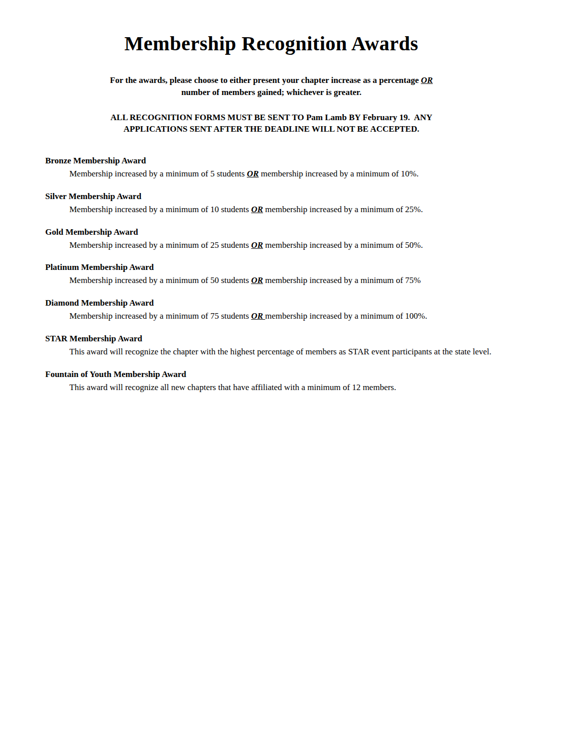Membership Recognition Awards
For the awards, please choose to either present your chapter increase as a percentage OR number of members gained; whichever is greater.
ALL RECOGNITION FORMS MUST BE SENT TO Pam Lamb BY February 19. ANY APPLICATIONS SENT AFTER THE DEADLINE WILL NOT BE ACCEPTED.
Bronze Membership Award
Membership increased by a minimum of 5 students OR membership increased by a minimum of 10%.
Silver Membership Award
Membership increased by a minimum of 10 students OR membership increased by a minimum of 25%.
Gold Membership Award
Membership increased by a minimum of 25 students OR membership increased by a minimum of 50%.
Platinum Membership Award
Membership increased by a minimum of 50 students OR membership increased by a minimum of 75%
Diamond Membership Award
Membership increased by a minimum of 75 students OR membership increased by a minimum of 100%.
STAR Membership Award
This award will recognize the chapter with the highest percentage of members as STAR event participants at the state level.
Fountain of Youth Membership Award
This award will recognize all new chapters that have affiliated with a minimum of 12 members.